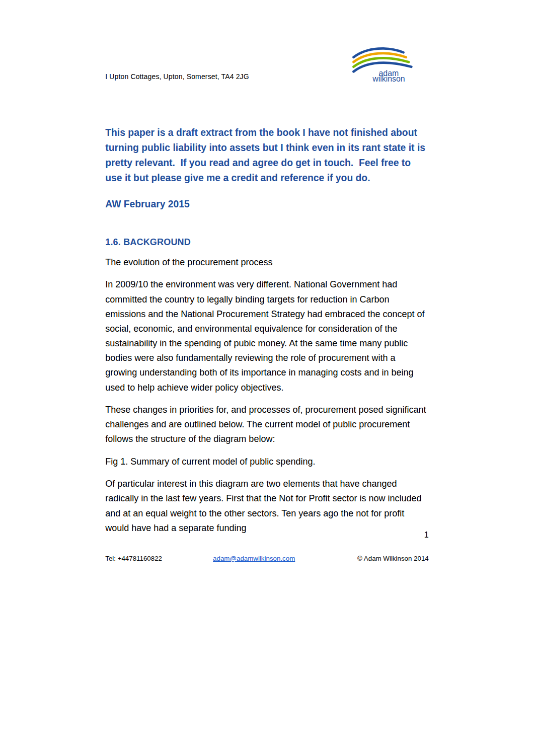adam wilkinson
I Upton Cottages, Upton, Somerset, TA4 2JG
This paper is a draft extract from the book I have not finished about turning public liability into assets but I think even in its rant state it is pretty relevant. If you read and agree do get in touch. Feel free to use it but please give me a credit and reference if you do.
AW February 2015
1.6. BACKGROUND
The evolution of the procurement process
In 2009/10 the environment was very different. National Government had committed the country to legally binding targets for reduction in Carbon emissions and the National Procurement Strategy had embraced the concept of social, economic, and environmental equivalence for consideration of the sustainability in the spending of pubic money. At the same time many public bodies were also fundamentally reviewing the role of procurement with a growing understanding both of its importance in managing costs and in being used to help achieve wider policy objectives.
These changes in priorities for, and processes of, procurement posed significant challenges and are outlined below. The current model of public procurement follows the structure of the diagram below:
Fig 1. Summary of current model of public spending.
Of particular interest in this diagram are two elements that have changed radically in the last few years. First that the Not for Profit sector is now included and at an equal weight to the other sectors. Ten years ago the not for profit would have had a separate funding
1
Tel: +44781160822 adam@adamwilkinson.com © Adam Wilkinson 2014